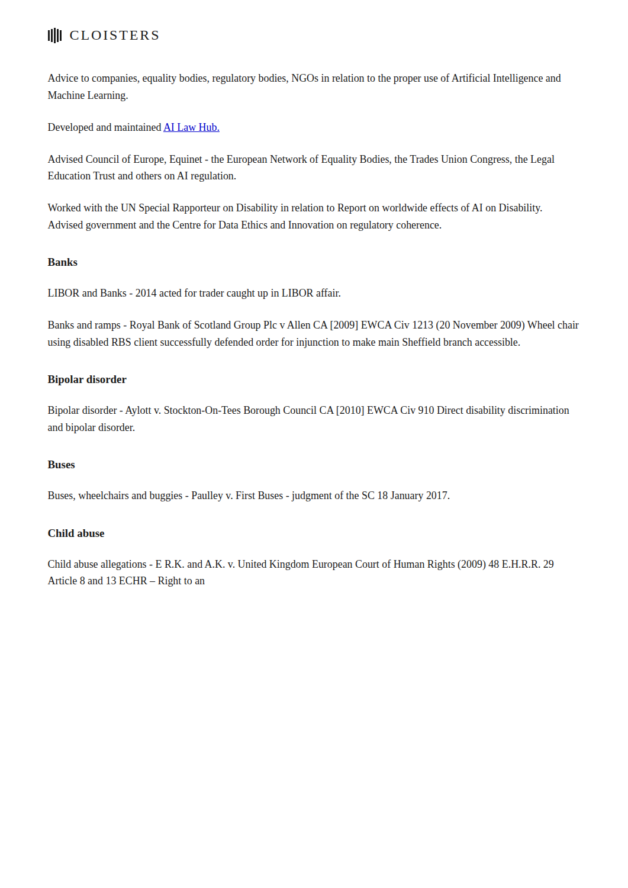CLOISTERS
Advice to companies, equality bodies, regulatory bodies, NGOs in relation to the proper use of Artificial Intelligence and Machine Learning.
Developed and maintained AI Law Hub.
Advised Council of Europe, Equinet - the European Network of Equality Bodies, the Trades Union Congress, the Legal Education Trust and others on AI regulation.
Worked with the UN Special Rapporteur on Disability in relation to Report on worldwide effects of AI on Disability.
Advised government and the Centre for Data Ethics and Innovation on regulatory coherence.
Banks
LIBOR and Banks - 2014 acted for trader caught up in LIBOR affair.
Banks and ramps - Royal Bank of Scotland Group Plc v Allen CA [2009] EWCA Civ 1213 (20 November 2009) Wheel chair using disabled RBS client successfully defended order for injunction to make main Sheffield branch accessible.
Bipolar disorder
Bipolar disorder - Aylott v. Stockton-On-Tees Borough Council CA [2010] EWCA Civ 910 Direct disability discrimination and bipolar disorder.
Buses
Buses, wheelchairs and buggies - Paulley v. First Buses - judgment of the SC 18 January 2017.
Child abuse
Child abuse allegations - E R.K. and A.K. v. United Kingdom European Court of Human Rights (2009) 48 E.H.R.R. 29 Article 8 and 13 ECHR – Right to an